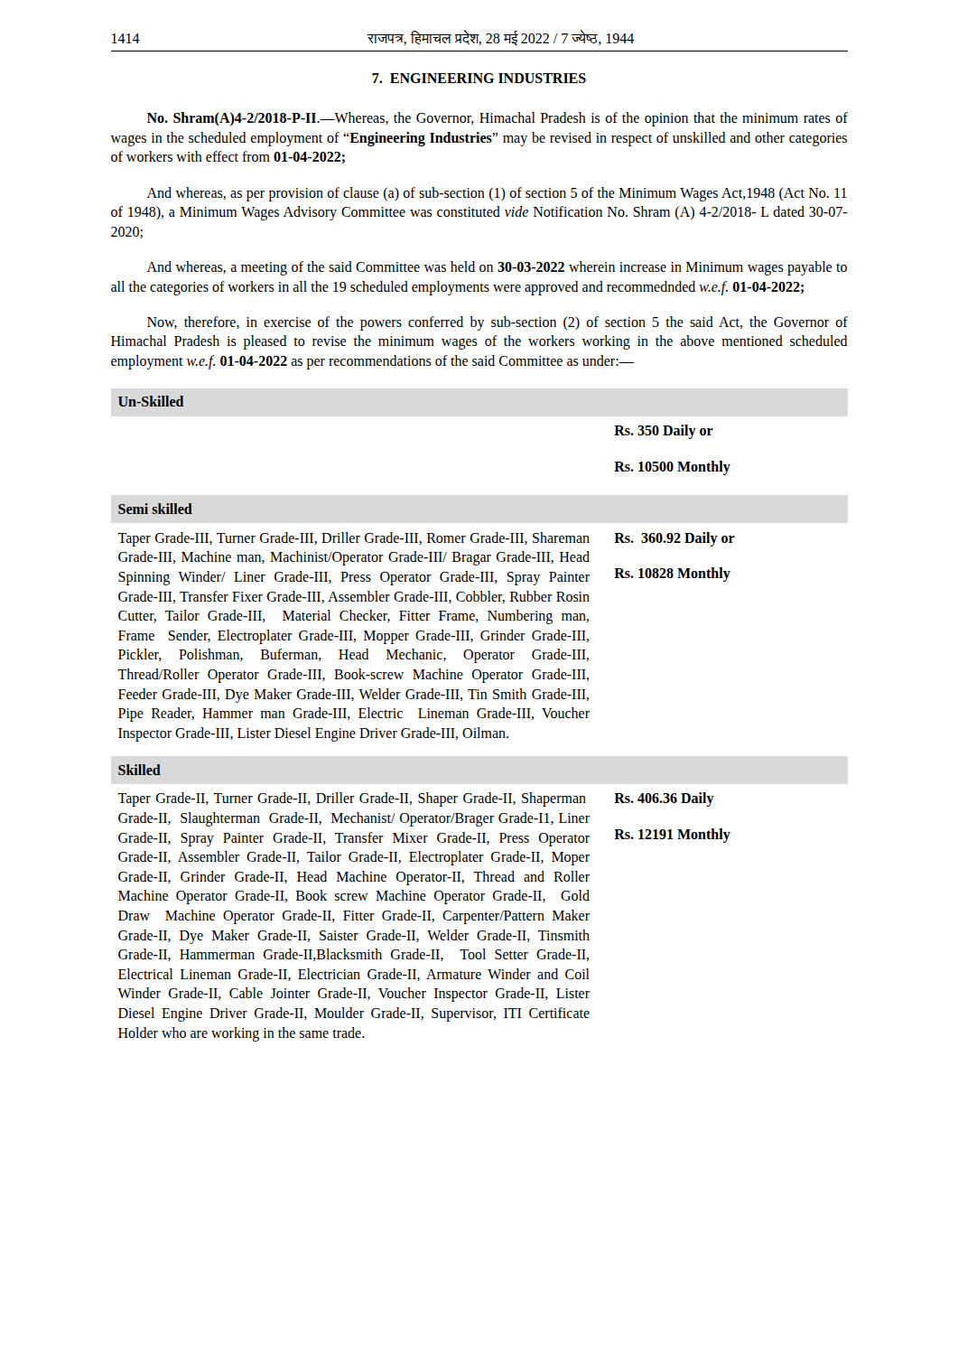1414 राजपत्र, हिमाचल प्रदेश, 28 मई 2022 / 7 ज्येष्ठ, 1944
7. ENGINEERING INDUSTRIES
No. Shram(A)4-2/2018-P-II.—Whereas, the Governor, Himachal Pradesh is of the opinion that the minimum rates of wages in the scheduled employment of “Engineering Industries” may be revised in respect of unskilled and other categories of workers with effect from 01-04-2022;
And whereas, as per provision of clause (a) of sub-section (1) of section 5 of the Minimum Wages Act,1948 (Act No. 11 of 1948), a Minimum Wages Advisory Committee was constituted vide Notification No. Shram (A) 4-2/2018- L dated 30-07-2020;
And whereas, a meeting of the said Committee was held on 30-03-2022 wherein increase in Minimum wages payable to all the categories of workers in all the 19 scheduled employments were approved and recommednded w.e.f. 01-04-2022;
Now, therefore, in exercise of the powers conferred by sub-section (2) of section 5 the said Act, the Governor of Himachal Pradesh is pleased to revise the minimum wages of the workers working in the above mentioned scheduled employment w.e.f. 01-04-2022 as per recommendations of the said Committee as under:—
| Un-Skilled |
| | Rs. 350 Daily or Rs. 10500 Monthly |
| Semi skilled |
| Taper Grade-III, Turner Grade-III, Driller Grade-III, Romer Grade-III, Shareman Grade-III, Machine man, Machinist/Operator Grade-III/ Bragar Grade-III, Head Spinning Winder/ Liner Grade-III, Press Operator Grade-III, Spray Painter Grade-III, Transfer Fixer Grade-III, Assembler Grade-III, Cobbler, Rubber Rosin Cutter, Tailor Grade-III, Material Checker, Fitter Frame, Numbering man, Frame Sender, Electroplater Grade-III, Mopper Grade-III, Grinder Grade-III, Pickler, Polishman, Buferman, Head Mechanic, Operator Grade-III, Thread/Roller Operator Grade-III, Book-screw Machine Operator Grade-III, Feeder Grade-III, Dye Maker Grade-III, Welder Grade-III, Tin Smith Grade-III, Pipe Reader, Hammer man Grade-III, Electric Lineman Grade-III, Voucher Inspector Grade-III, Lister Diesel Engine Driver Grade-III, Oilman. | Rs. 360.92 Daily or Rs. 10828 Monthly |
| Skilled |
| Taper Grade-II, Turner Grade-II, Driller Grade-II, Shaper Grade-II, Shaperman Grade-II, Slaughterman Grade-II, Mechanist/ Operator/Brager Grade-I1, Liner Grade-II, Spray Painter Grade-II, Transfer Mixer Grade-II, Press Operator Grade-II, Assembler Grade-II, Tailor Grade-II, Electroplater Grade-II, Moper Grade-II, Grinder Grade-II, Head Machine Operator-II, Thread and Roller Machine Operator Grade-II, Book screw Machine Operator Grade-II, Gold Draw Machine Operator Grade-II, Fitter Grade-II, Carpenter/Pattern Maker Grade-II, Dye Maker Grade-II, Saister Grade-II, Welder Grade-II, Tinsmith Grade-II, Hammerman Grade-II,Blacksmith Grade-II, Tool Setter Grade-II, Electrical Lineman Grade-II, Electrician Grade-II, Armature Winder and Coil Winder Grade-II, Cable Jointer Grade-II, Voucher Inspector Grade-II, Lister Diesel Engine Driver Grade-II, Moulder Grade-II, Supervisor, ITI Certificate Holder who are working in the same trade. | Rs. 406.36 Daily Rs. 12191 Monthly |